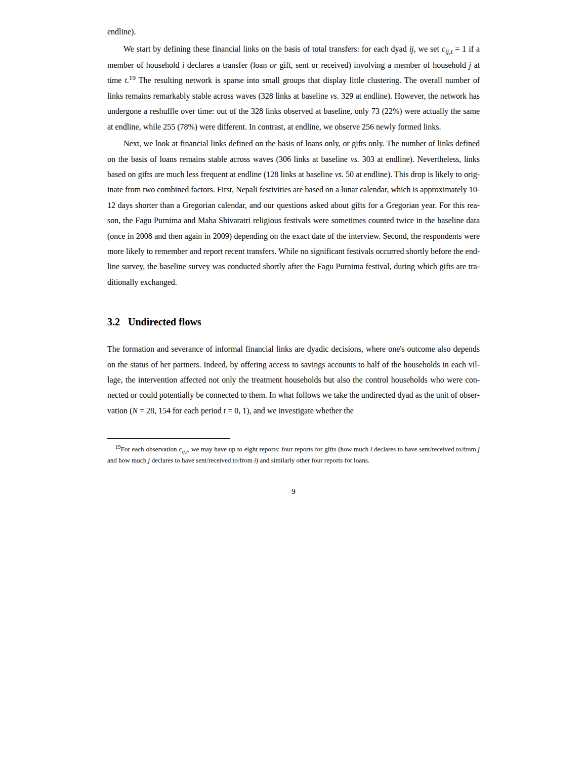endline).
We start by defining these financial links on the basis of total transfers: for each dyad ij, we set cij,t = 1 if a member of household i declares a transfer (loan or gift, sent or received) involving a member of household j at time t.19 The resulting network is sparse into small groups that display little clustering. The overall number of links remains remarkably stable across waves (328 links at baseline vs. 329 at endline). However, the network has undergone a reshuffle over time: out of the 328 links observed at baseline, only 73 (22%) were actually the same at endline, while 255 (78%) were different. In contrast, at endline, we observe 256 newly formed links.
Next, we look at financial links defined on the basis of loans only, or gifts only. The number of links defined on the basis of loans remains stable across waves (306 links at baseline vs. 303 at endline). Nevertheless, links based on gifts are much less frequent at endline (128 links at baseline vs. 50 at endline). This drop is likely to originate from two combined factors. First, Nepali festivities are based on a lunar calendar, which is approximately 10-12 days shorter than a Gregorian calendar, and our questions asked about gifts for a Gregorian year. For this reason, the Fagu Purnima and Maha Shivaratri religious festivals were sometimes counted twice in the baseline data (once in 2008 and then again in 2009) depending on the exact date of the interview. Second, the respondents were more likely to remember and report recent transfers. While no significant festivals occurred shortly before the endline survey, the baseline survey was conducted shortly after the Fagu Purnima festival, during which gifts are traditionally exchanged.
3.2 Undirected flows
The formation and severance of informal financial links are dyadic decisions, where one's outcome also depends on the status of her partners. Indeed, by offering access to savings accounts to half of the households in each village, the intervention affected not only the treatment households but also the control households who were connected or could potentially be connected to them. In what follows we take the undirected dyad as the unit of observation (N = 28, 154 for each period t = 0, 1), and we investigate whether the
19For each observation cij,t, we may have up to eight reports: four reports for gifts (how much i declares to have sent/received to/from j and how much j declares to have sent/received to/from i) and similarly other four reports for loans.
9